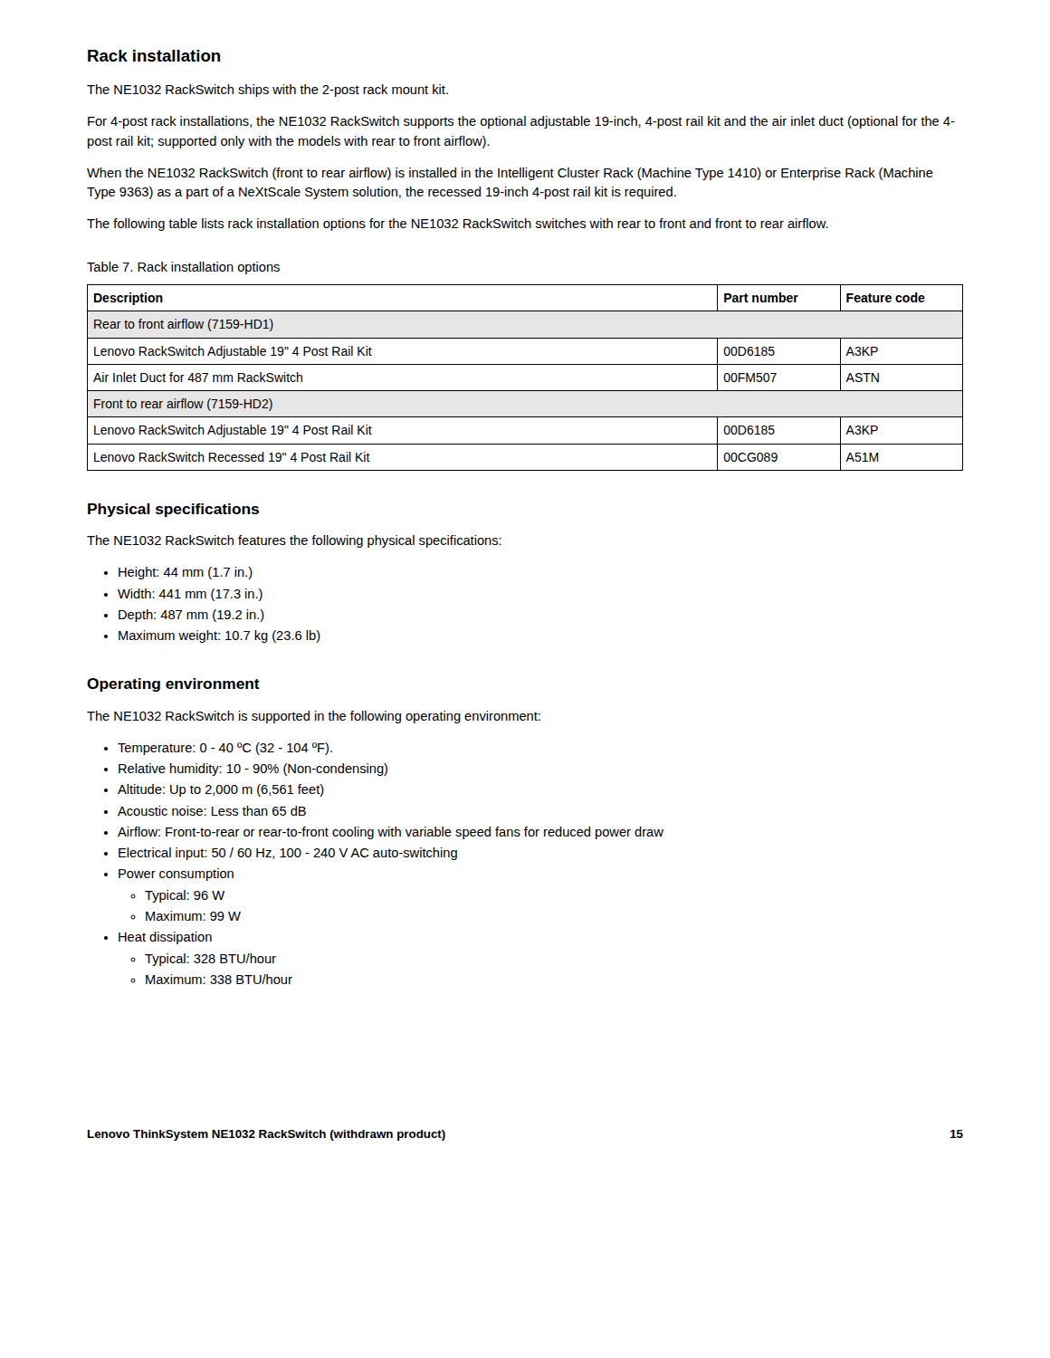Rack installation
The NE1032 RackSwitch ships with the 2-post rack mount kit.
For 4-post rack installations, the NE1032 RackSwitch supports the optional adjustable 19-inch, 4-post rail kit and the air inlet duct (optional for the 4-post rail kit; supported only with the models with rear to front airflow).
When the NE1032 RackSwitch (front to rear airflow) is installed in the Intelligent Cluster Rack (Machine Type 1410) or Enterprise Rack (Machine Type 9363) as a part of a NeXtScale System solution, the recessed 19-inch 4-post rail kit is required.
The following table lists rack installation options for the NE1032 RackSwitch switches with rear to front and front to rear airflow.
Table 7. Rack installation options
| Description | Part number | Feature code |
| --- | --- | --- |
| Rear to front airflow (7159-HD1) |
| Lenovo RackSwitch Adjustable 19" 4 Post Rail Kit | 00D6185 | A3KP |
| Air Inlet Duct for 487 mm RackSwitch | 00FM507 | ASTN |
| Front to rear airflow (7159-HD2) |
| Lenovo RackSwitch Adjustable 19" 4 Post Rail Kit | 00D6185 | A3KP |
| Lenovo RackSwitch Recessed 19" 4 Post Rail Kit | 00CG089 | A51M |
Physical specifications
The NE1032 RackSwitch features the following physical specifications:
Height: 44 mm (1.7 in.)
Width: 441 mm (17.3 in.)
Depth: 487 mm (19.2 in.)
Maximum weight: 10.7 kg (23.6 lb)
Operating environment
The NE1032 RackSwitch is supported in the following operating environment:
Temperature: 0 - 40 ºC (32 - 104 ºF).
Relative humidity: 10 - 90% (Non-condensing)
Altitude: Up to 2,000 m (6,561 feet)
Acoustic noise: Less than 65 dB
Airflow: Front-to-rear or rear-to-front cooling with variable speed fans for reduced power draw
Electrical input: 50 / 60 Hz, 100 - 240 V AC auto-switching
Power consumption
Typical: 96 W
Maximum: 99 W
Heat dissipation
Typical: 328 BTU/hour
Maximum: 338 BTU/hour
Lenovo ThinkSystem NE1032 RackSwitch (withdrawn product) 15